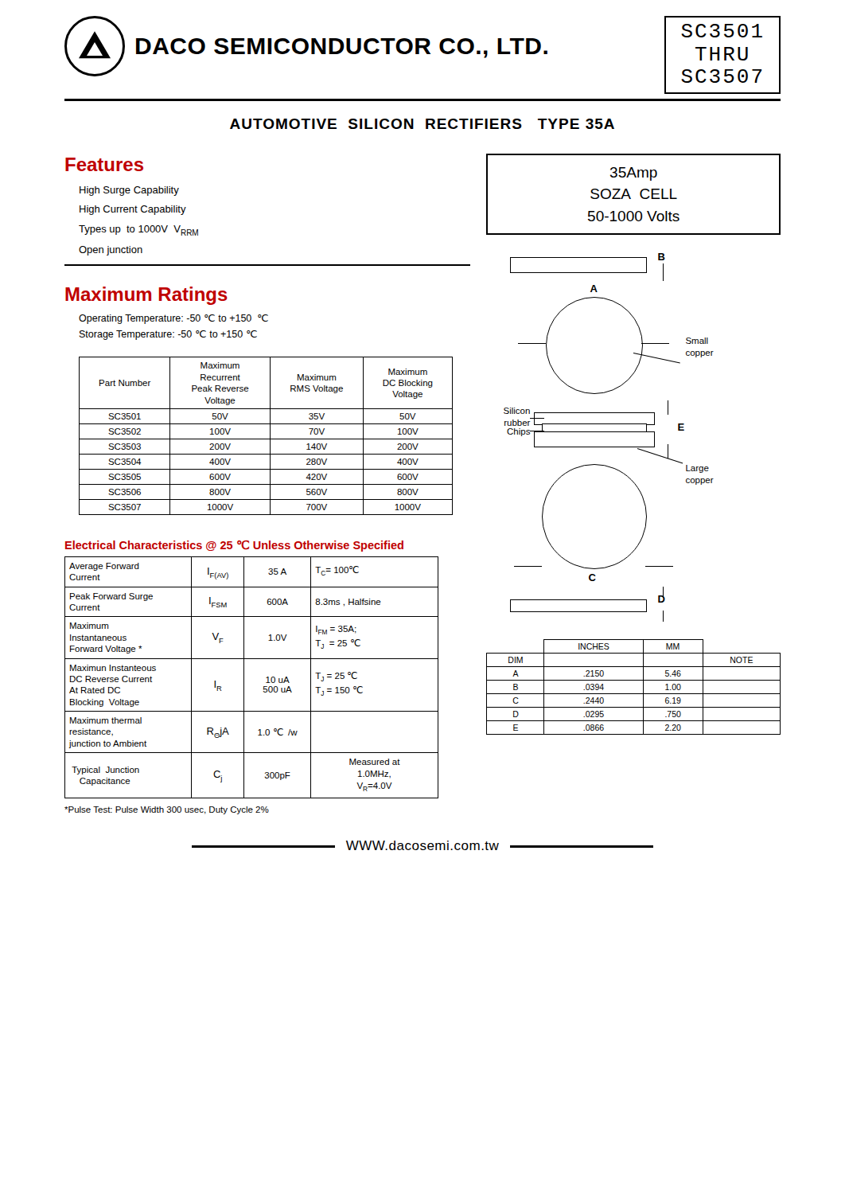DACO SEMICONDUCTOR CO., LTD.
SC3501
THRU
SC3507
AUTOMOTIVE SILICON RECTIFIERS TYPE 35A
Features
High Surge Capability
High Current Capability
Types up to 1000V VRRM
Open junction
Maximum Ratings
Operating Temperature: -50 ℃ to +150 ℃
Storage Temperature: -50 ℃ to +150 ℃
| Part Number | Maximum Recurrent Peak Reverse Voltage | Maximum RMS Voltage | Maximum DC Blocking Voltage |
| --- | --- | --- | --- |
| SC3501 | 50V | 35V | 50V |
| SC3502 | 100V | 70V | 100V |
| SC3503 | 200V | 140V | 200V |
| SC3504 | 400V | 280V | 400V |
| SC3505 | 600V | 420V | 600V |
| SC3506 | 800V | 560V | 800V |
| SC3507 | 1000V | 700V | 1000V |
Electrical Characteristics @ 25 ℃ Unless Otherwise Specified
| Average Forward Current | I F(AV) | 35 A | T C = 100℃ |
| Peak Forward Surge Current | I FSM | 600A | 8.3ms , Halfsine |
| Maximum Instantaneous Forward Voltage * | V F | 1.0V | I FM = 35A; T J = 25 ℃ |
| Maximun Instanteous DC Reverse Current At Rated DC Blocking Voltage | I R | 10 uA 500 uA | T J = 25 ℃ T J = 150 ℃ |
| Maximum thermal resistance, junction to Ambient | R Θ jA | 1.0 ℃ /w | |
| Typical Junction Capacitance | C j | 300pF | Measured at 1.0MHz, V R =4.0V |
*Pulse Test: Pulse Width 300 usec, Duty Cycle 2%
35Amp
SOZA CELL
50-1000 Volts
B
A
Small
copper
Silicon
rubber
Chips
E
Large
copper
C
D
| | INCHES | MM | |
| --- | --- | --- | --- |
| DIM | | | NOTE |
| A | .2150 | 5.46 | |
| B | .0394 | 1.00 | |
| C | .2440 | 6.19 | |
| D | .0295 | .750 | |
| E | .0866 | 2.20 | |
WWW.dacosemi.com.tw